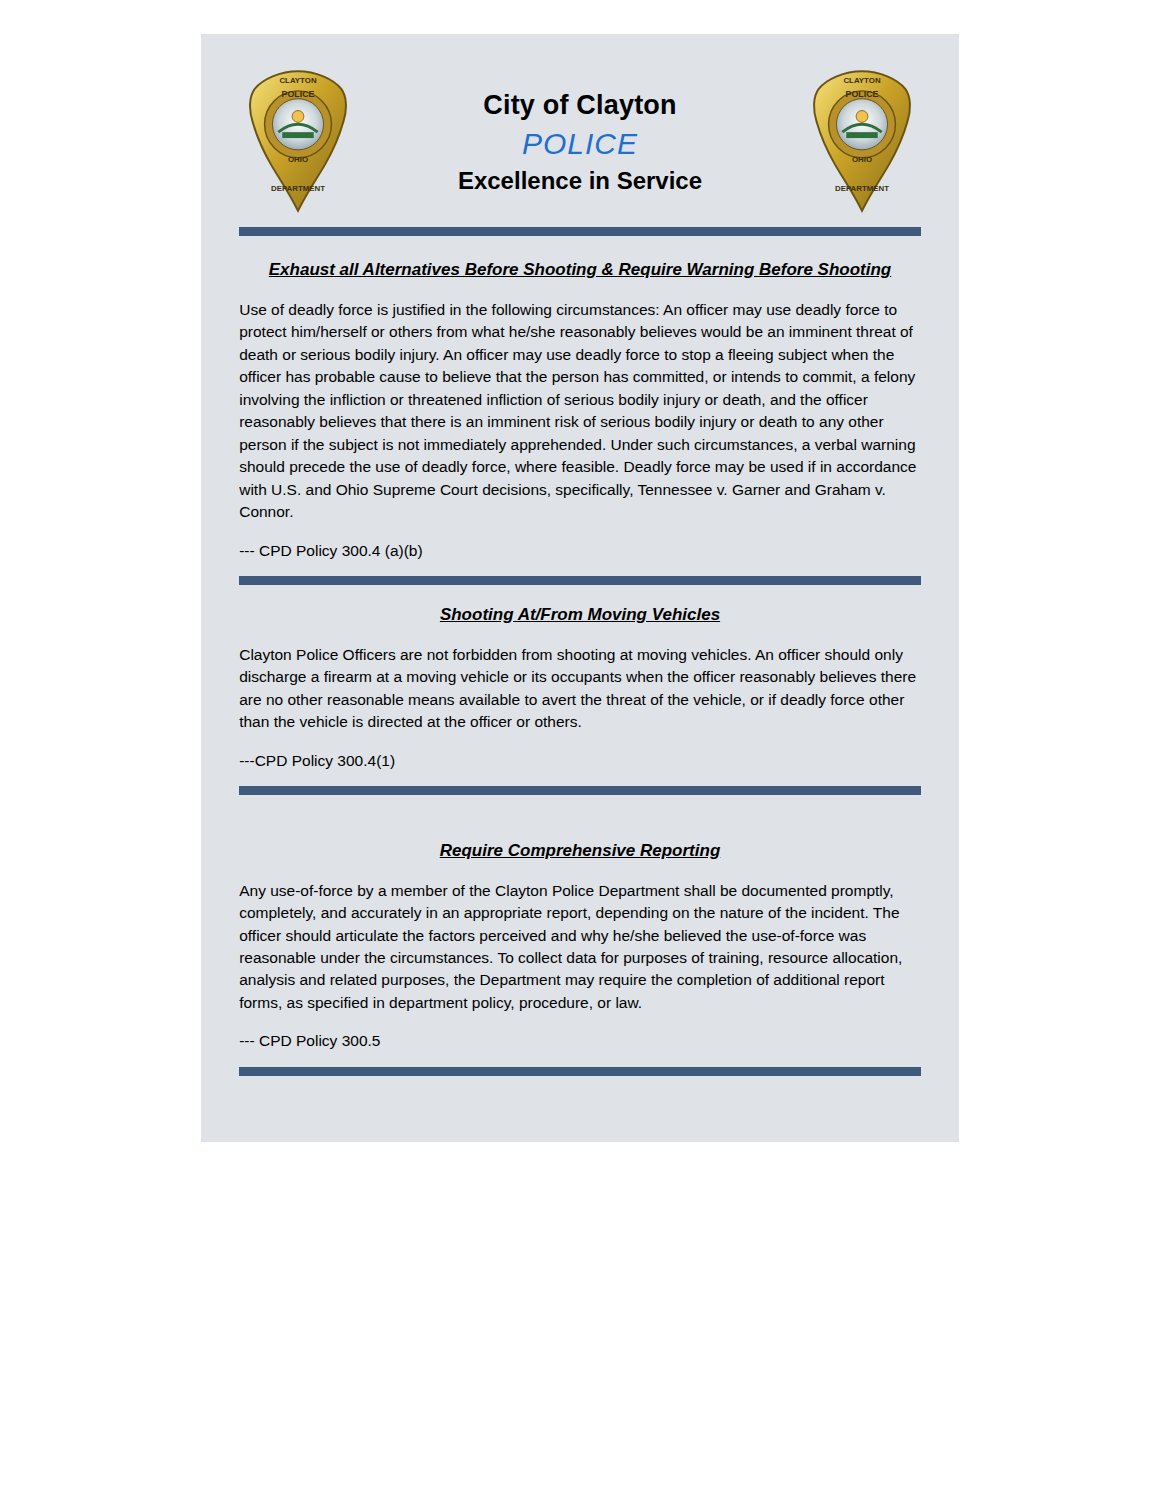POLICE OHIO DEPARTMENT CLAYTON
City of Clayton
POLICE
Excellence in Service
POLICE OHIO DEPARTMENT CLAYTON
Exhaust all Alternatives Before Shooting & Require Warning Before Shooting
Use of deadly force is justified in the following circumstances: An officer may use deadly force to protect him/herself or others from what he/she reasonably believes would be an imminent threat of death or serious bodily injury. An officer may use deadly force to stop a fleeing subject when the officer has probable cause to believe that the person has committed, or intends to commit, a felony involving the infliction or threatened infliction of serious bodily injury or death, and the officer reasonably believes that there is an imminent risk of serious bodily injury or death to any other person if the subject is not immediately apprehended. Under such circumstances, a verbal warning should precede the use of deadly force, where feasible. Deadly force may be used if in accordance with U.S. and Ohio Supreme Court decisions, specifically, Tennessee v. Garner and Graham v. Connor.
--- CPD Policy 300.4 (a)(b)
Shooting At/From Moving Vehicles
Clayton Police Officers are not forbidden from shooting at moving vehicles. An officer should only discharge a firearm at a moving vehicle or its occupants when the officer reasonably believes there are no other reasonable means available to avert the threat of the vehicle, or if deadly force other than the vehicle is directed at the officer or others.
---CPD Policy 300.4(1)
Require Comprehensive Reporting
Any use-of-force by a member of the Clayton Police Department shall be documented promptly, completely, and accurately in an appropriate report, depending on the nature of the incident. The officer should articulate the factors perceived and why he/she believed the use-of-force was reasonable under the circumstances. To collect data for purposes of training, resource allocation, analysis and related purposes, the Department may require the completion of additional report forms, as specified in department policy, procedure, or law.
--- CPD Policy 300.5